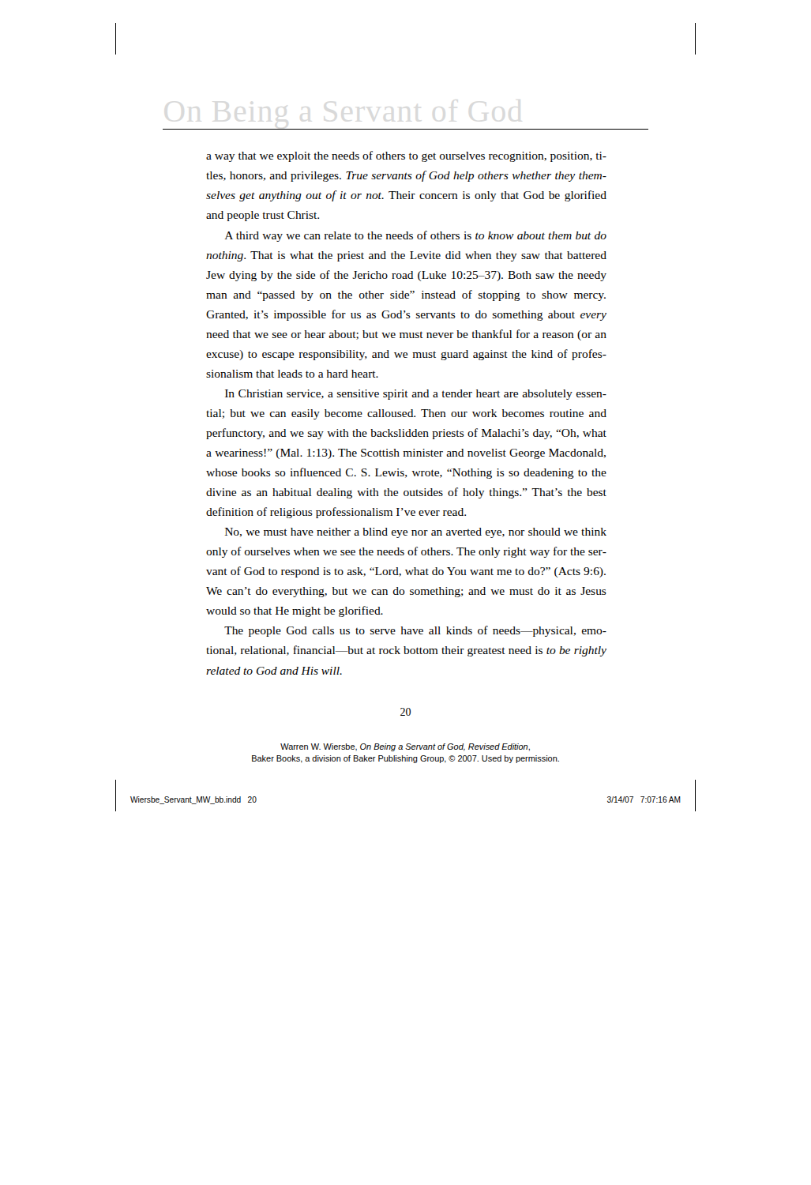On Being a Servant of God
a way that we exploit the needs of others to get ourselves recognition, position, titles, honors, and privileges. True servants of God help others whether they themselves get anything out of it or not. Their concern is only that God be glorified and people trust Christ.
A third way we can relate to the needs of others is to know about them but do nothing. That is what the priest and the Levite did when they saw that battered Jew dying by the side of the Jericho road (Luke 10:25–37). Both saw the needy man and “passed by on the other side” instead of stopping to show mercy. Granted, it’s impossible for us as God’s servants to do something about every need that we see or hear about; but we must never be thankful for a reason (or an excuse) to escape responsibility, and we must guard against the kind of professionalism that leads to a hard heart.
In Christian service, a sensitive spirit and a tender heart are absolutely essential; but we can easily become calloused. Then our work becomes routine and perfunctory, and we say with the backslidden priests of Malachi’s day, “Oh, what a weariness!” (Mal. 1:13). The Scottish minister and novelist George Macdonald, whose books so influenced C. S. Lewis, wrote, “Nothing is so deadening to the divine as an habitual dealing with the outsides of holy things.” That’s the best definition of religious professionalism I’ve ever read.
No, we must have neither a blind eye nor an averted eye, nor should we think only of ourselves when we see the needs of others. The only right way for the servant of God to respond is to ask, “Lord, what do You want me to do?” (Acts 9:6). We can’t do everything, but we can do something; and we must do it as Jesus would so that He might be glorified.
The people God calls us to serve have all kinds of needs—physical, emotional, relational, financial—but at rock bottom their greatest need is to be rightly related to God and His will.
20
Warren W. Wiersbe, On Being a Servant of God, Revised Edition,
Baker Books, a division of Baker Publishing Group, © 2007. Used by permission.
Wiersbe_Servant_MW_bb.indd 20 3/14/07 7:07:16 AM